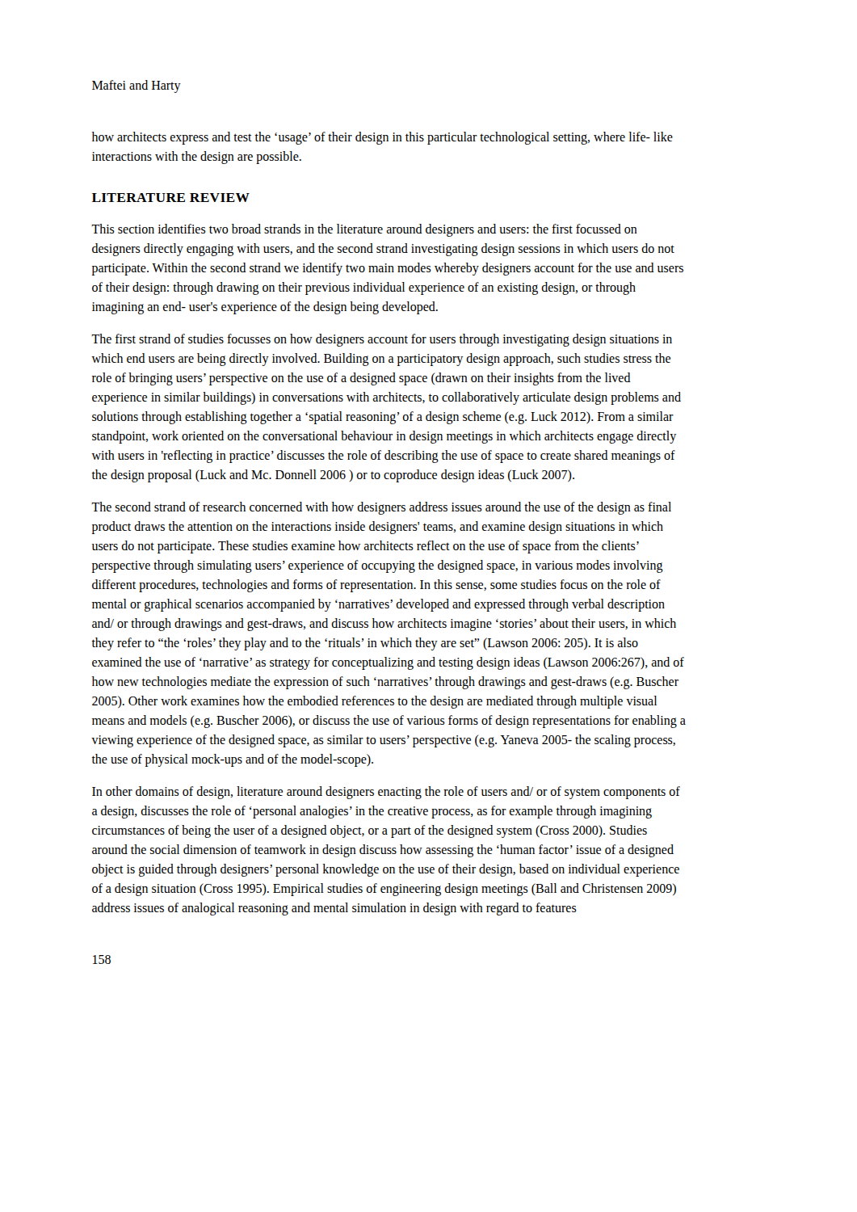Maftei and Harty
how architects express and test the ‘usage’ of their design in this particular technological setting, where life- like interactions with the design are possible.
LITERATURE REVIEW
This section identifies two broad strands in the literature around designers and users: the first focussed on designers directly engaging with users, and the second strand investigating design sessions in which users do not participate. Within the second strand we identify two main modes whereby designers account for the use and users of their design: through drawing on their previous individual experience of an existing design, or through imagining an end- user's experience of the design being developed.
The first strand of studies focusses on how designers account for users through investigating design situations in which end users are being directly involved. Building on a participatory design approach, such studies stress the role of bringing users’ perspective on the use of a designed space (drawn on their insights from the lived experience in similar buildings) in conversations with architects, to collaboratively articulate design problems and solutions through establishing together a ‘spatial reasoning’ of a design scheme (e.g. Luck 2012). From a similar standpoint, work oriented on the conversational behaviour in design meetings in which architects engage directly with users in 'reflecting in practice’ discusses the role of describing the use of space to create shared meanings of the design proposal (Luck and Mc. Donnell 2006 ) or to coproduce design ideas (Luck 2007).
The second strand of research concerned with how designers address issues around the use of the design as final product draws the attention on the interactions inside designers' teams, and examine design situations in which users do not participate. These studies examine how architects reflect on the use of space from the clients’ perspective through simulating users’ experience of occupying the designed space, in various modes involving different procedures, technologies and forms of representation. In this sense, some studies focus on the role of mental or graphical scenarios accompanied by ‘narratives’ developed and expressed through verbal description and/ or through drawings and gest-draws, and discuss how architects imagine ‘stories’ about their users, in which they refer to “the ‘roles’ they play and to the ‘rituals’ in which they are set” (Lawson 2006: 205). It is also examined the use of ‘narrative’ as strategy for conceptualizing and testing design ideas (Lawson 2006:267), and of how new technologies mediate the expression of such ‘narratives’ through drawings and gest-draws (e.g. Buscher 2005). Other work examines how the embodied references to the design are mediated through multiple visual means and models (e.g. Buscher 2006), or discuss the use of various forms of design representations for enabling a viewing experience of the designed space, as similar to users’ perspective (e.g. Yaneva 2005- the scaling process, the use of physical mock-ups and of the model-scope).
In other domains of design, literature around designers enacting the role of users and/ or of system components of a design, discusses the role of ‘personal analogies’ in the creative process, as for example through imagining circumstances of being the user of a designed object, or a part of the designed system (Cross 2000). Studies around the social dimension of teamwork in design discuss how assessing the ‘human factor’ issue of a designed object is guided through designers’ personal knowledge on the use of their design, based on individual experience of a design situation (Cross 1995). Empirical studies of engineering design meetings (Ball and Christensen 2009) address issues of analogical reasoning and mental simulation in design with regard to features
158